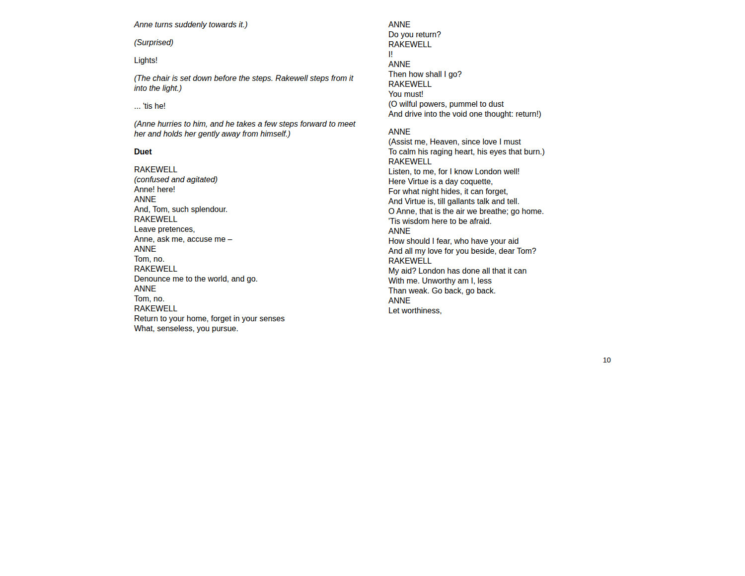Anne turns suddenly towards it.)
(Surprised)
Lights!
(The chair is set down before the steps. Rakewell steps from it into the light.)
... 'tis he!
(Anne hurries to him, and he takes a few steps forward to meet her and holds her gently away from himself.)
Duet
RAKEWELL
(confused and agitated)
Anne! here!
ANNE
And, Tom, such splendour.
RAKEWELL
Leave pretences,
Anne, ask me, accuse me –
ANNE
Tom, no.
RAKEWELL
Denounce me to the world, and go.
ANNE
Tom, no.
RAKEWELL
Return to your home, forget in your senses
What, senseless, you pursue.
ANNE
Do you return?
RAKEWELL
I!
ANNE
Then how shall I go?
RAKEWELL
You must!
(O wilful powers, pummel to dust
And drive into the void one thought: return!)
ANNE
(Assist me, Heaven, since love I must
To calm his raging heart, his eyes that burn.)
RAKEWELL
Listen, to me, for I know London well!
Here Virtue is a day coquette,
For what night hides, it can forget,
And Virtue is, till gallants talk and tell.
O Anne, that is the air we breathe; go home.
'Tis wisdom here to be afraid.
ANNE
How should I fear, who have your aid
And all my love for you beside, dear Tom?
RAKEWELL
My aid? London has done all that it can
With me. Unworthy am I, less
Than weak. Go back, go back.
ANNE
Let worthiness,
10